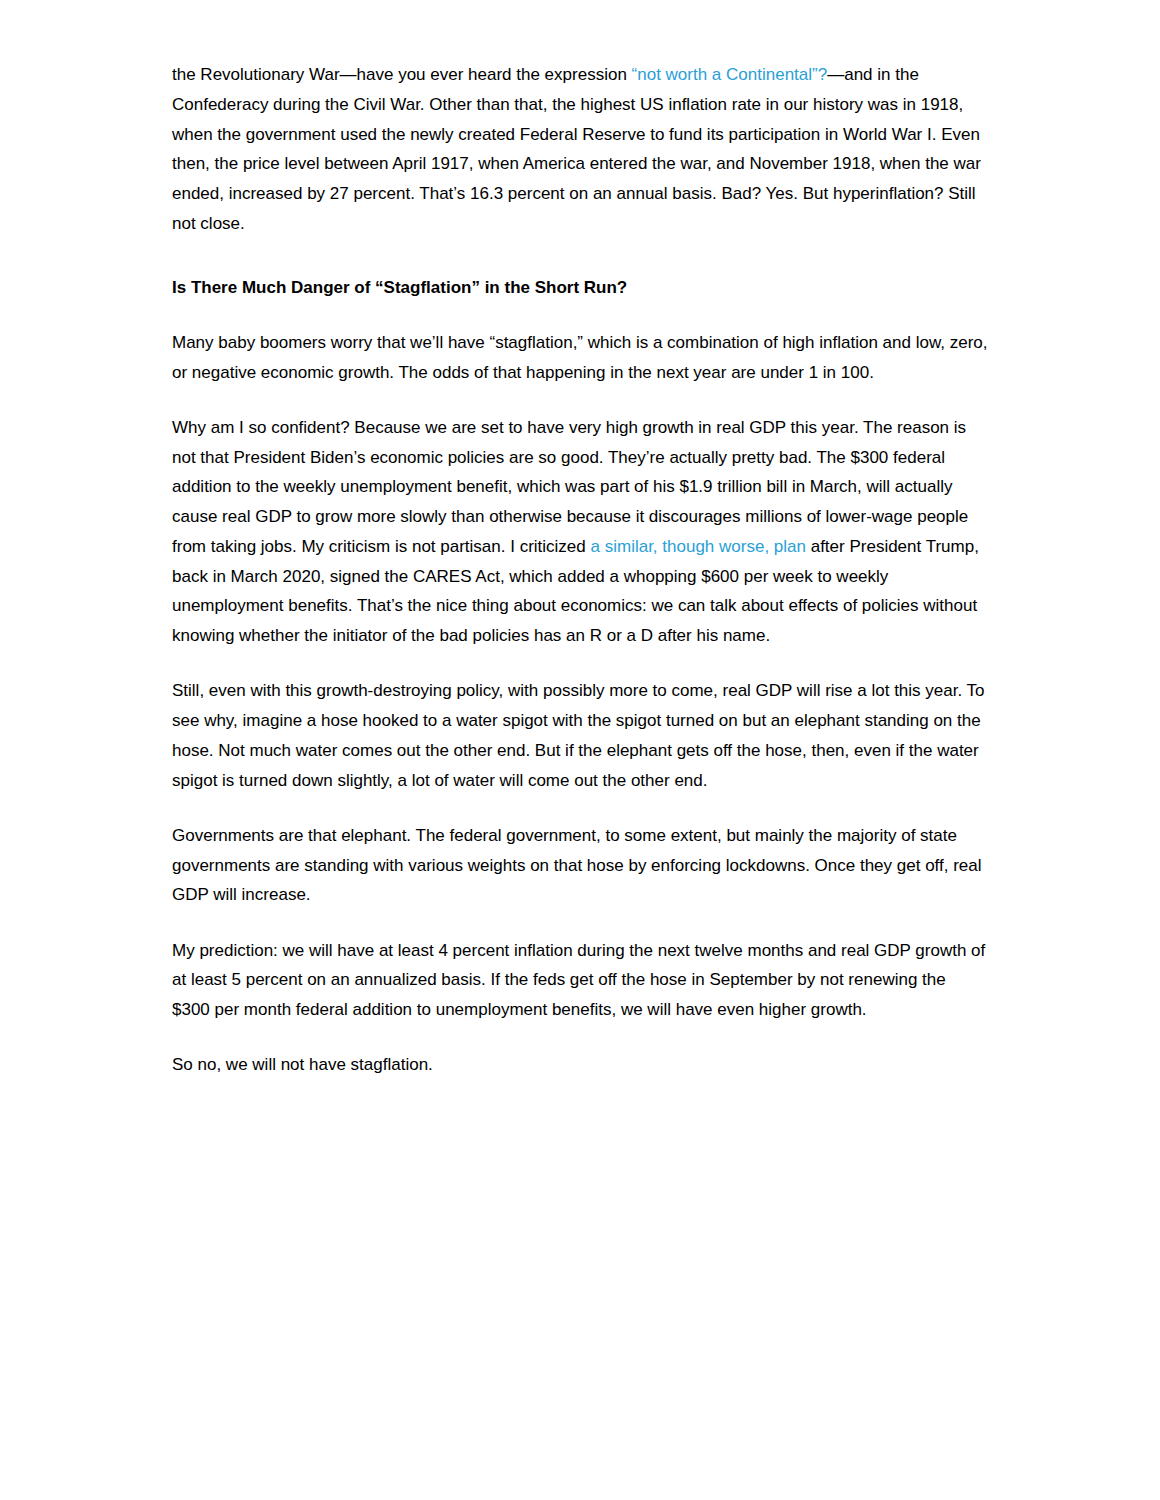the Revolutionary War—have you ever heard the expression “not worth a Continental”?—and in the Confederacy during the Civil War. Other than that, the highest US inflation rate in our history was in 1918, when the government used the newly created Federal Reserve to fund its participation in World War I. Even then, the price level between April 1917, when America entered the war, and November 1918, when the war ended, increased by 27 percent. That’s 16.3 percent on an annual basis. Bad? Yes. But hyperinflation? Still not close.
Is There Much Danger of “Stagflation” in the Short Run?
Many baby boomers worry that we’ll have “stagflation,” which is a combination of high inflation and low, zero, or negative economic growth. The odds of that happening in the next year are under 1 in 100.
Why am I so confident? Because we are set to have very high growth in real GDP this year. The reason is not that President Biden’s economic policies are so good. They’re actually pretty bad. The $300 federal addition to the weekly unemployment benefit, which was part of his $1.9 trillion bill in March, will actually cause real GDP to grow more slowly than otherwise because it discourages millions of lower-wage people from taking jobs. My criticism is not partisan. I criticized a similar, though worse, plan after President Trump, back in March 2020, signed the CARES Act, which added a whopping $600 per week to weekly unemployment benefits. That’s the nice thing about economics: we can talk about effects of policies without knowing whether the initiator of the bad policies has an R or a D after his name.
Still, even with this growth-destroying policy, with possibly more to come, real GDP will rise a lot this year. To see why, imagine a hose hooked to a water spigot with the spigot turned on but an elephant standing on the hose. Not much water comes out the other end. But if the elephant gets off the hose, then, even if the water spigot is turned down slightly, a lot of water will come out the other end.
Governments are that elephant. The federal government, to some extent, but mainly the majority of state governments are standing with various weights on that hose by enforcing lockdowns. Once they get off, real GDP will increase.
My prediction: we will have at least 4 percent inflation during the next twelve months and real GDP growth of at least 5 percent on an annualized basis. If the feds get off the hose in September by not renewing the $300 per month federal addition to unemployment benefits, we will have even higher growth.
So no, we will not have stagflation.